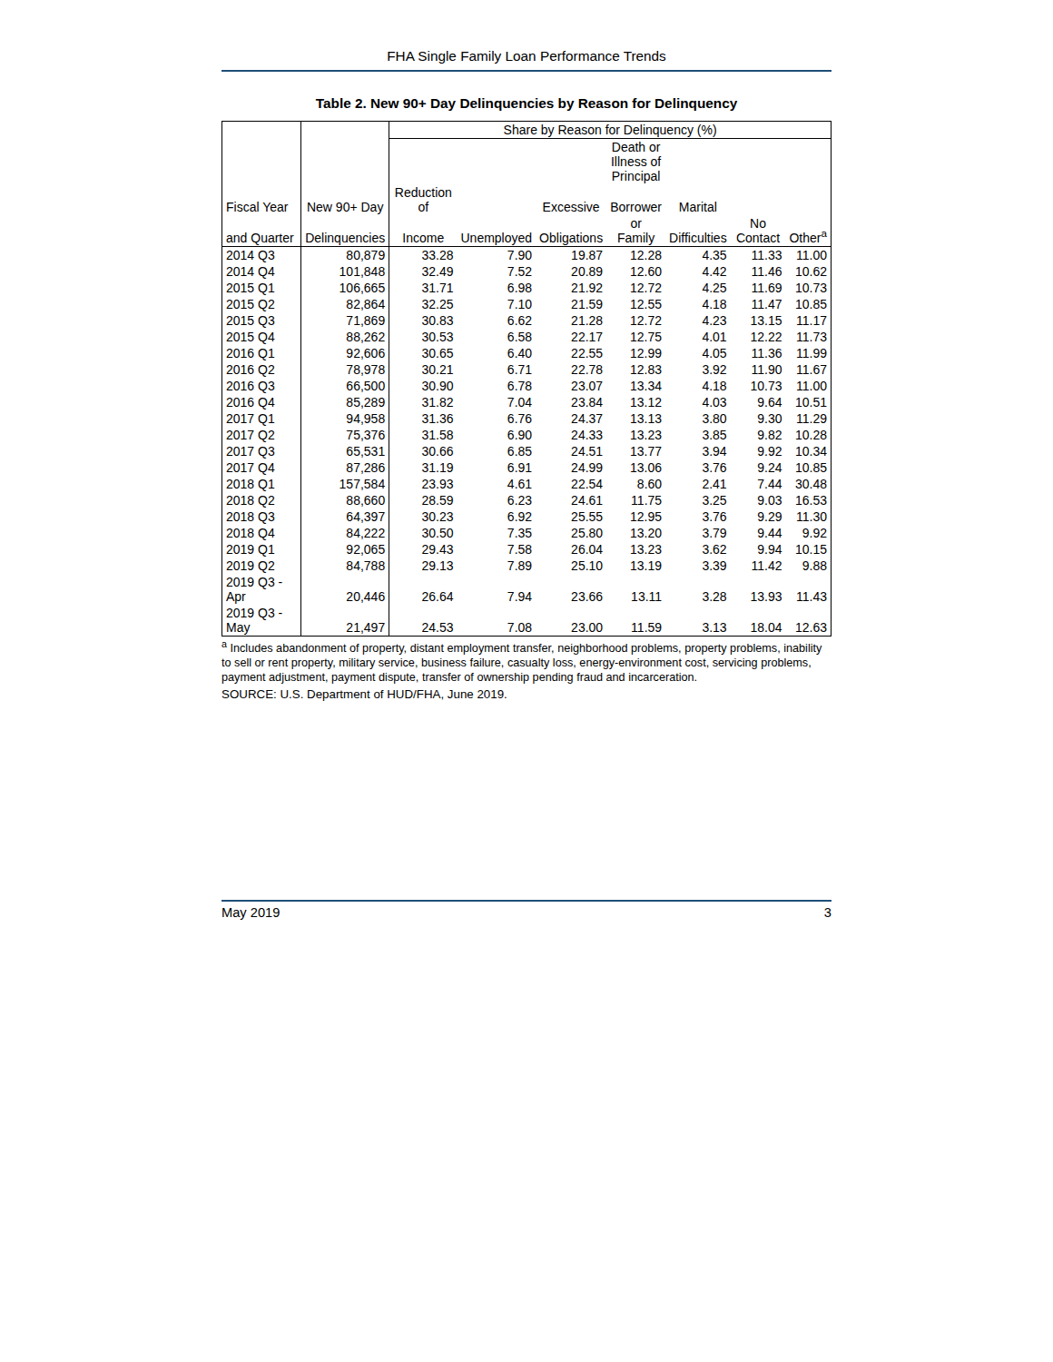FHA Single Family Loan Performance Trends
Table 2. New 90+ Day Delinquencies by Reason for Delinquency
| | | Share by Reason for Delinquency (%) |
| --- | --- | --- |
| | | | | | Death or Illness of Principal | | | |
| Fiscal Year | New 90+ Day | Reduction of | | Excessive | Borrower | Marital | | |
| and Quarter | Delinquencies | Income | Unemployed | Obligations | or Family | Difficulties | No Contact | Other a |
| 2014 Q3 | 80,879 | 33.28 | 7.90 | 19.87 | 12.28 | 4.35 | 11.33 | 11.00 |
| 2014 Q4 | 101,848 | 32.49 | 7.52 | 20.89 | 12.60 | 4.42 | 11.46 | 10.62 |
| 2015 Q1 | 106,665 | 31.71 | 6.98 | 21.92 | 12.72 | 4.25 | 11.69 | 10.73 |
| 2015 Q2 | 82,864 | 32.25 | 7.10 | 21.59 | 12.55 | 4.18 | 11.47 | 10.85 |
| 2015 Q3 | 71,869 | 30.83 | 6.62 | 21.28 | 12.72 | 4.23 | 13.15 | 11.17 |
| 2015 Q4 | 88,262 | 30.53 | 6.58 | 22.17 | 12.75 | 4.01 | 12.22 | 11.73 |
| 2016 Q1 | 92,606 | 30.65 | 6.40 | 22.55 | 12.99 | 4.05 | 11.36 | 11.99 |
| 2016 Q2 | 78,978 | 30.21 | 6.71 | 22.78 | 12.83 | 3.92 | 11.90 | 11.67 |
| 2016 Q3 | 66,500 | 30.90 | 6.78 | 23.07 | 13.34 | 4.18 | 10.73 | 11.00 |
| 2016 Q4 | 85,289 | 31.82 | 7.04 | 23.84 | 13.12 | 4.03 | 9.64 | 10.51 |
| 2017 Q1 | 94,958 | 31.36 | 6.76 | 24.37 | 13.13 | 3.80 | 9.30 | 11.29 |
| 2017 Q2 | 75,376 | 31.58 | 6.90 | 24.33 | 13.23 | 3.85 | 9.82 | 10.28 |
| 2017 Q3 | 65,531 | 30.66 | 6.85 | 24.51 | 13.77 | 3.94 | 9.92 | 10.34 |
| 2017 Q4 | 87,286 | 31.19 | 6.91 | 24.99 | 13.06 | 3.76 | 9.24 | 10.85 |
| 2018 Q1 | 157,584 | 23.93 | 4.61 | 22.54 | 8.60 | 2.41 | 7.44 | 30.48 |
| 2018 Q2 | 88,660 | 28.59 | 6.23 | 24.61 | 11.75 | 3.25 | 9.03 | 16.53 |
| 2018 Q3 | 64,397 | 30.23 | 6.92 | 25.55 | 12.95 | 3.76 | 9.29 | 11.30 |
| 2018 Q4 | 84,222 | 30.50 | 7.35 | 25.80 | 13.20 | 3.79 | 9.44 | 9.92 |
| 2019 Q1 | 92,065 | 29.43 | 7.58 | 26.04 | 13.23 | 3.62 | 9.94 | 10.15 |
| 2019 Q2 | 84,788 | 29.13 | 7.89 | 25.10 | 13.19 | 3.39 | 11.42 | 9.88 |
| 2019 Q3 - Apr | 20,446 | 26.64 | 7.94 | 23.66 | 13.11 | 3.28 | 13.93 | 11.43 |
| 2019 Q3 - May | 21,497 | 24.53 | 7.08 | 23.00 | 11.59 | 3.13 | 18.04 | 12.63 |
a Includes abandonment of property, distant employment transfer, neighborhood problems, property problems, inability to sell or rent property, military service, business failure, casualty loss, energy-environment cost, servicing problems, payment adjustment, payment dispute, transfer of ownership pending fraud and incarceration.
SOURCE: U.S. Department of HUD/FHA, June 2019.
May 2019
3